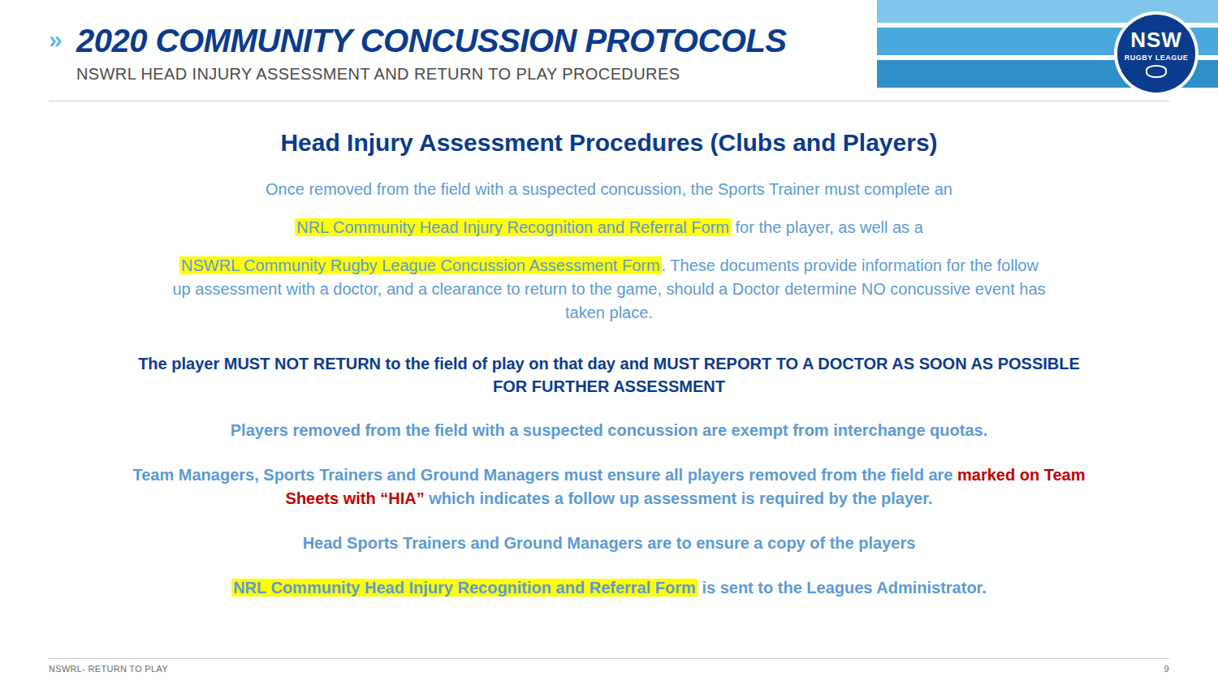NSW RUGBY LEAGUE
»
2020 Community Concussion Protocols
NSWRL Head Injury Assessment and Return to Play Procedures
Head Injury Assessment Procedures (Clubs and Players)
Once removed from the field with a suspected concussion, the Sports Trainer must complete an
NRL Community Head Injury Recognition and Referral Form for the player, as well as a
NSWRL Community Rugby League Concussion Assessment Form. These documents provide information for the follow up assessment with a doctor, and a clearance to return to the game, should a Doctor determine NO concussive event has taken place.
The player MUST NOT RETURN to the field of play on that day and MUST REPORT TO A DOCTOR AS SOON AS POSSIBLE FOR FURTHER ASSESSMENT
Players removed from the field with a suspected concussion are exempt from interchange quotas.
Team Managers, Sports Trainers and Ground Managers must ensure all players removed from the field are marked on Team Sheets with “HIA” which indicates a follow up assessment is required by the player.
Head Sports Trainers and Ground Managers are to ensure a copy of the players
NRL Community Head Injury Recognition and Referral Form is sent to the Leagues Administrator.
NSWRL- RETURN TO PLAY 9